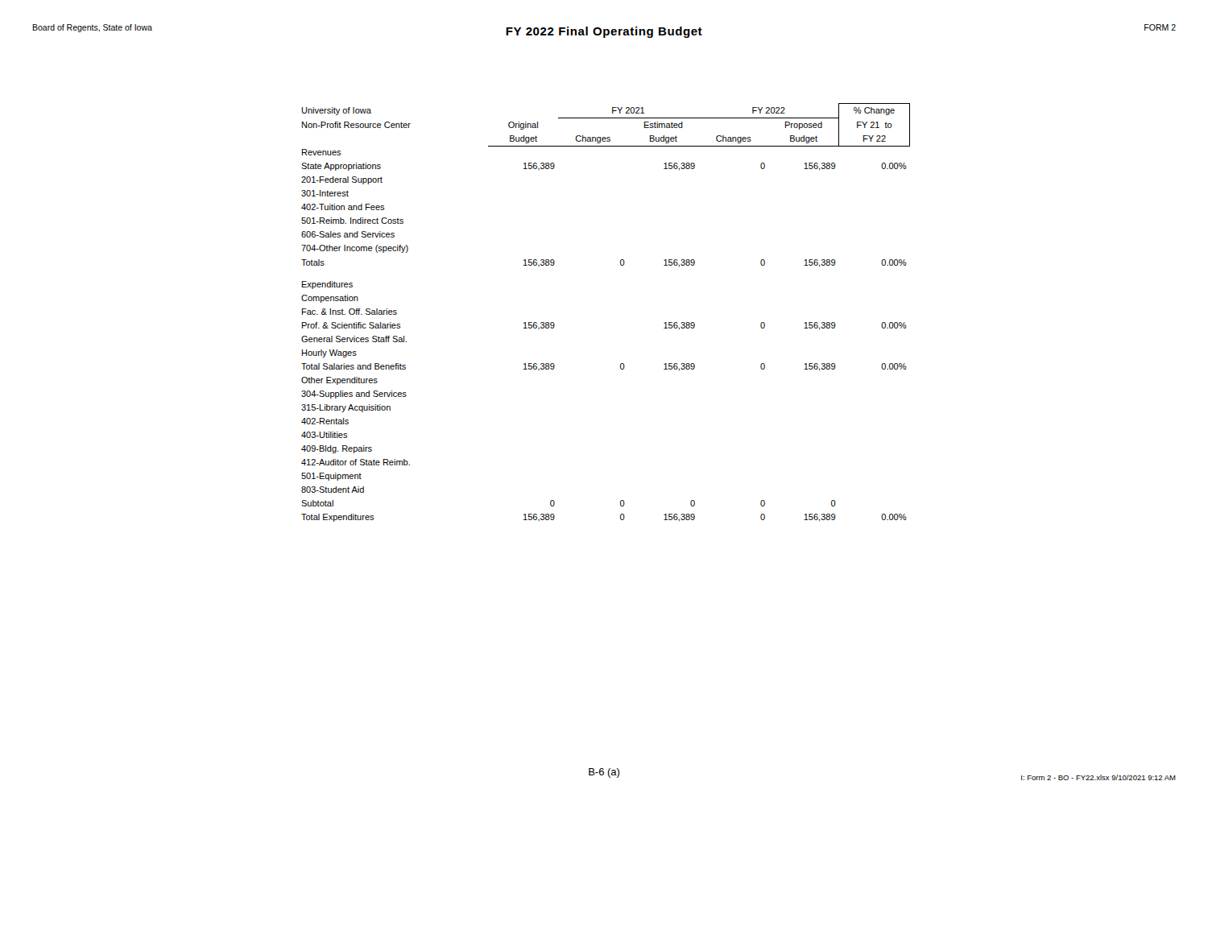Board of Regents, State of Iowa
FORM 2
FY 2022 Final Operating Budget
| University of Iowa | | FY 2021 | FY 2022 | % Change |
| Non-Profit Resource Center | Original | | Estimated | | Proposed | FY 21 to |
| | Budget | Changes | Budget | Changes | Budget | FY 22 |
| Revenues | | | | | | |
| State Appropriations | 156,389 | | 156,389 | 0 | 156,389 | 0.00% |
| 201-Federal Support | | | | | | |
| 301-Interest | | | | | | |
| 402-Tuition and Fees | | | | | | |
| 501-Reimb. Indirect Costs | | | | | | |
| 606-Sales and Services | | | | | | |
| 704-Other Income (specify) | | | | | | |
| Totals | 156,389 | 0 | 156,389 | 0 | 156,389 | 0.00% |
| Expenditures | | | | | | |
| Compensation | | | | | | |
| Fac. & Inst. Off. Salaries | | | | | | |
| Prof. & Scientific Salaries | 156,389 | | 156,389 | 0 | 156,389 | 0.00% |
| General Services Staff Sal. | | | | | | |
| Hourly Wages | | | | | | |
| Total Salaries and Benefits | 156,389 | 0 | 156,389 | 0 | 156,389 | 0.00% |
| Other Expenditures | | | | | | |
| 304-Supplies and Services | | | | | | |
| 315-Library Acquisition | | | | | | |
| 402-Rentals | | | | | | |
| 403-Utilities | | | | | | |
| 409-Bldg. Repairs | | | | | | |
| 412-Auditor of State Reimb. | | | | | | |
| 501-Equipment | | | | | | |
| 803-Student Aid | | | | | | |
| Subtotal | 0 | 0 | 0 | 0 | 0 | |
| Total Expenditures | 156,389 | 0 | 156,389 | 0 | 156,389 | 0.00% |
B-6 (a)
I: Form 2 - BO - FY22.xlsx 9/10/2021 9:12 AM